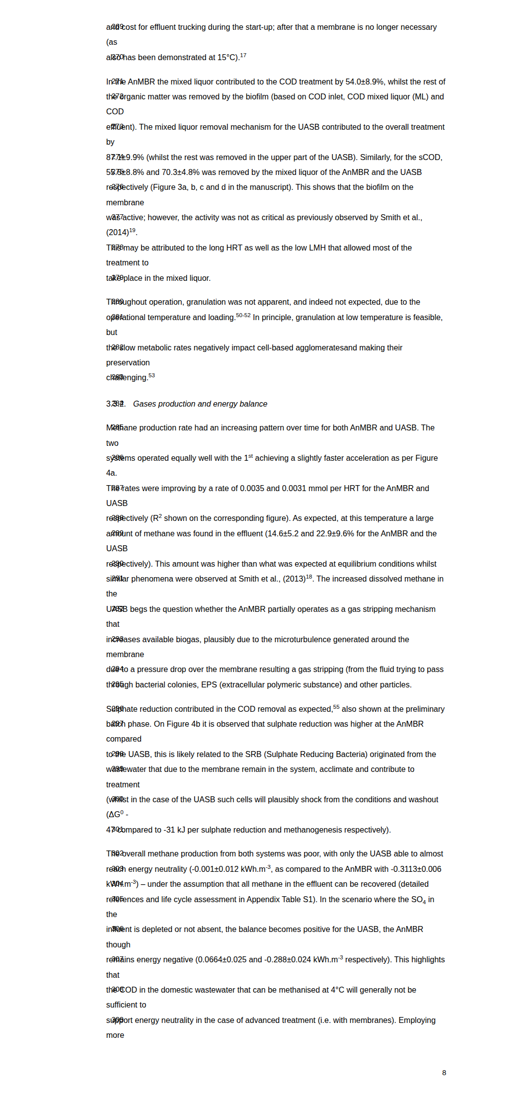269and cost for effluent trucking during the start-up; after that a membrane is no longer necessary (as
270also has been demonstrated at 15°C).17
271 In the AnMBR the mixed liquor contributed to the COD treatment by 54.0±8.9%, whilst the rest of
272the organic matter was removed by the biofilm (based on COD inlet, COD mixed liquor (ML) and COD
273effluent). The mixed liquor removal mechanism for the UASB contributed to the overall treatment by
27487.1±9.9% (whilst the rest was removed in the upper part of the UASB). Similarly, for the sCOD,
27555.5±8.8% and 70.3±4.8% was removed by the mixed liquor of the AnMBR and the UASB
276respectively (Figure 3a, b, c and d in the manuscript). This shows that the biofilm on the membrane
277was active; however, the activity was not as critical as previously observed by Smith et al., (2014)19.
278 This may be attributed to the long HRT as well as the low LMH that allowed most of the treatment to
279take place in the mixed liquor.
280 Throughout operation, granulation was not apparent, and indeed not expected, due to the
281operational temperature and loading.50-52 In principle, granulation at low temperature is feasible, but
282the slow metabolic rates negatively impact cell-based agglomeratesand making their preservation
283challenging.53
2843.3.2. Gases production and energy balance
285 Methane production rate had an increasing pattern over time for both AnMBR and UASB. The two
286systems operated equally well with the 1st achieving a slightly faster acceleration as per Figure 4a.
287 The rates were improving by a rate of 0.0035 and 0.0031 mmol per HRT for the AnMBR and UASB
288respectively (R2 shown on the corresponding figure). As expected, at this temperature a large
289amount of methane was found in the effluent (14.6±5.2 and 22.9±9.6% for the AnMBR and the UASB
290respectively). This amount was higher than what was expected at equilibrium conditions whilst
291similar phenomena were observed at Smith et al., (2013)18. The increased dissolved methane in the
292 UASB begs the question whether the AnMBR partially operates as a gas stripping mechanism that
293increases available biogas, plausibly due to the microturbulence generated around the membrane
294due to a pressure drop over the membrane resulting a gas stripping (from the fluid trying to pass
295through bacterial colonies, EPS (extracellular polymeric substance) and other particles.
296 Sulphate reduction contributed in the COD removal as expected,55 also shown at the preliminary
297batch phase. On Figure 4b it is observed that sulphate reduction was higher at the AnMBR compared
298to the UASB, this is likely related to the SRB (Sulphate Reducing Bacteria) originated from the
299wastewater that due to the membrane remain in the system, acclimate and contribute to treatment
300(whilst in the case of the UASB such cells will plausibly shock from the conditions and washout (ΔG0 -
30147 compared to -31 kJ per sulphate reduction and methanogenesis respectively).
302 The overall methane production from both systems was poor, with only the UASB able to almost
303reach energy neutrality (-0.001±0.012 kWh.m-3, as compared to the AnMBR with -0.3113±0.006
304kWh.m-3) – under the assumption that all methane in the effluent can be recovered (detailed
305references and life cycle assessment in Appendix Table S1). In the scenario where the SO4 in the
306influent is depleted or not absent, the balance becomes positive for the UASB, the AnMBR though
307remains energy negative (0.0664±0.025 and -0.288±0.024 kWh.m-3 respectively). This highlights that
308the COD in the domestic wastewater that can be methanised at 4°C will generally not be sufficient to
309support energy neutrality in the case of advanced treatment (i.e. with membranes). Employing more
8